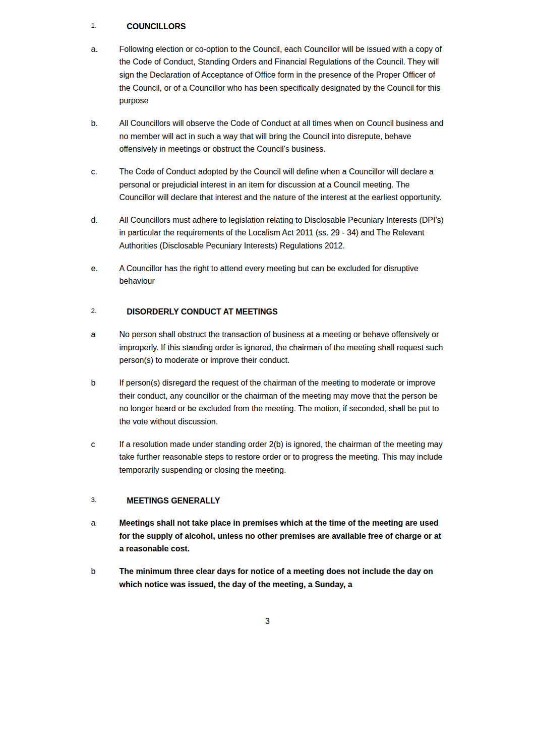COUNCILLORS
a. Following election or co-option to the Council, each Councillor will be issued with a copy of the Code of Conduct, Standing Orders and Financial Regulations of the Council. They will sign the Declaration of Acceptance of Office form in the presence of the Proper Officer of the Council, or of a Councillor who has been specifically designated by the Council for this purpose
b. All Councillors will observe the Code of Conduct at all times when on Council business and no member will act in such a way that will bring the Council into disrepute, behave offensively in meetings or obstruct the Council's business.
c. The Code of Conduct adopted by the Council will define when a Councillor will declare a personal or prejudicial interest in an item for discussion at a Council meeting. The Councillor will declare that interest and the nature of the interest at the earliest opportunity.
d. All Councillors must adhere to legislation relating to Disclosable Pecuniary Interests (DPI's) in particular the requirements of the Localism Act 2011 (ss. 29 - 34) and The Relevant Authorities (Disclosable Pecuniary Interests) Regulations 2012.
e. A Councillor has the right to attend every meeting but can be excluded for disruptive behaviour
DISORDERLY CONDUCT AT MEETINGS
a No person shall obstruct the transaction of business at a meeting or behave offensively or improperly. If this standing order is ignored, the chairman of the meeting shall request such person(s) to moderate or improve their conduct.
b If person(s) disregard the request of the chairman of the meeting to moderate or improve their conduct, any councillor or the chairman of the meeting may move that the person be no longer heard or be excluded from the meeting. The motion, if seconded, shall be put to the vote without discussion.
c If a resolution made under standing order 2(b) is ignored, the chairman of the meeting may take further reasonable steps to restore order or to progress the meeting. This may include temporarily suspending or closing the meeting.
MEETINGS GENERALLY
a Meetings shall not take place in premises which at the time of the meeting are used for the supply of alcohol, unless no other premises are available free of charge or at a reasonable cost.
b The minimum three clear days for notice of a meeting does not include the day on which notice was issued, the day of the meeting, a Sunday, a
3